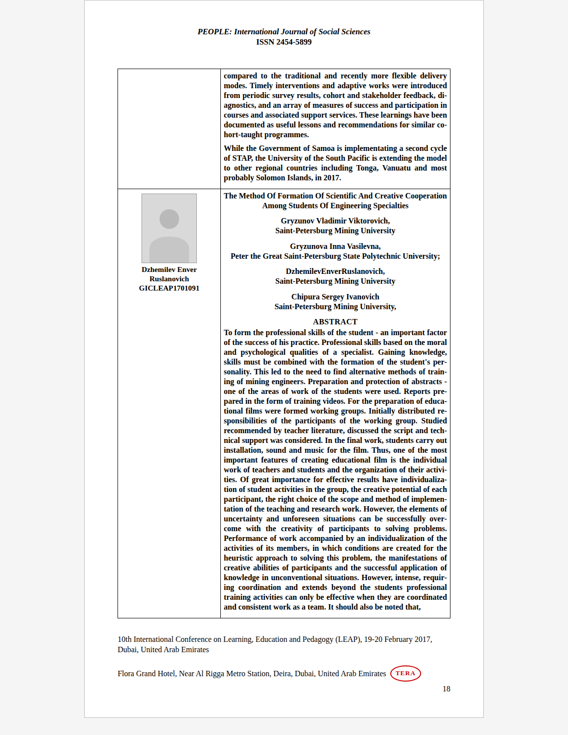PEOPLE: International Journal of Social Sciences
ISSN 2454-5899
| | compared to the traditional and recently more flexible delivery modes. Timely interventions and adaptive works were introduced from periodic survey results, cohort and stakeholder feedback, diagnostics, and an array of measures of success and participation in courses and associated support services. These learnings have been documented as useful lessons and recommendations for similar cohort-taught programmes. While the Government of Samoa is implementating a second cycle of STAP, the University of the South Pacific is extending the model to other regional countries including Tonga, Vanuatu and most probably Solomon Islands, in 2017. |
| Dzhemilev Enver Ruslanovich GICLEAP1701091 | The Method Of Formation Of Scientific And Creative Cooperation Among Students Of Engineering Specialties Gryzunov Vladimir Viktorovich, Saint-Petersburg Mining University Gryzunova Inna Vasilevna, Peter the Great Saint-Petersburg State Polytechnic University; DzhemilevEnverRuslanovich, Saint-Petersburg Mining University Chipura Sergey Ivanovich Saint-Petersburg Mining University, ABSTRACT To form the professional skills of the student - an important factor of the success of his practice. Professional skills based on the moral and psychological qualities of a specialist. Gaining knowledge, skills must be combined with the formation of the student's personality. This led to the need to find alternative methods of training of mining engineers. Preparation and protection of abstracts - one of the areas of work of the students were used. Reports prepared in the form of training videos. For the preparation of educational films were formed working groups. Initially distributed responsibilities of the participants of the working group. Studied recommended by teacher literature, discussed the script and technical support was considered. In the final work, students carry out installation, sound and music for the film. Thus, one of the most important features of creating educational film is the individual work of teachers and students and the organization of their activities. Of great importance for effective results have individualization of student activities in the group, the creative potential of each participant, the right choice of the scope and method of implementation of the teaching and research work. However, the elements of uncertainty and unforeseen situations can be successfully overcome with the creativity of participants to solving problems. Performance of work accompanied by an individualization of the activities of its members, in which conditions are created for the heuristic approach to solving this problem, the manifestations of creative abilities of participants and the successful application of knowledge in unconventional situations. However, intense, requiring coordination and extends beyond the students professional training activities can only be effective when they are coordinated and consistent work as a team. It should also be noted that, |
10th International Conference on Learning, Education and Pedagogy (LEAP), 19-20 February 2017, Dubai, United Arab Emirates
Flora Grand Hotel, Near Al Rigga Metro Station, Deira, Dubai, United Arab Emirates TERA
18